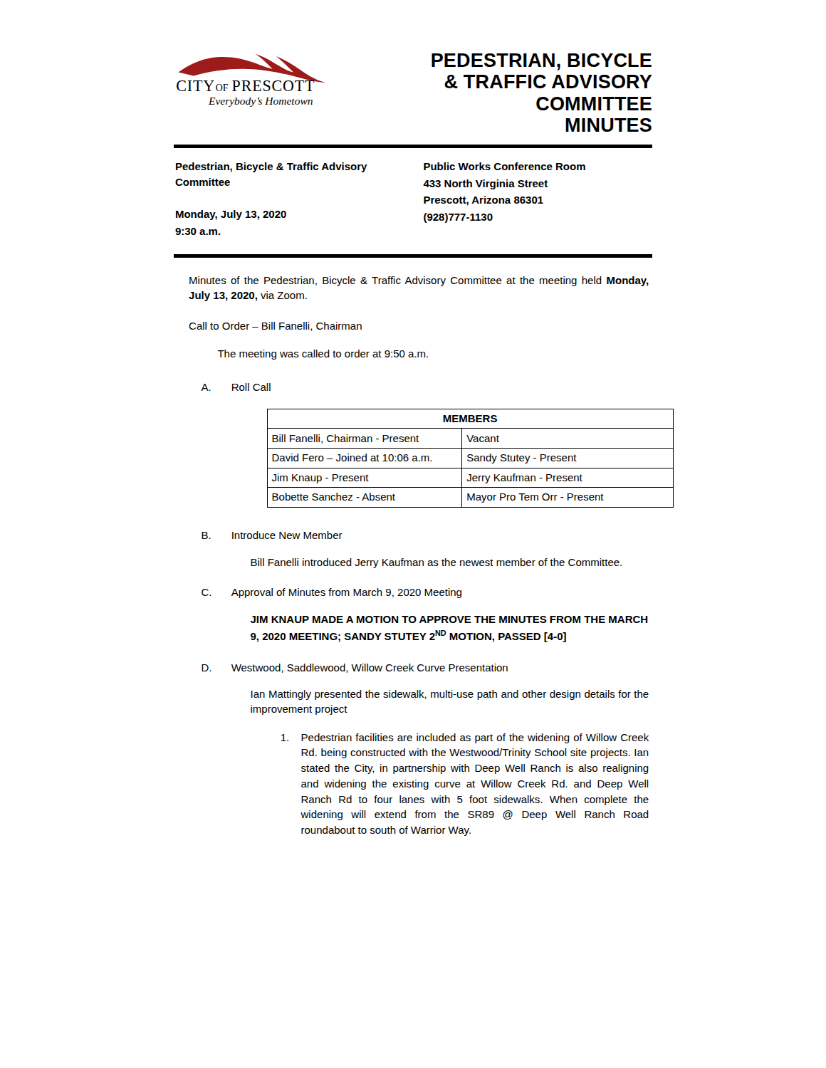CITY OF PRESCOTT Everybody’s Hometown
PEDESTRIAN, BICYCLE
& TRAFFIC ADVISORY COMMITTEE
MINUTES
Pedestrian, Bicycle & Traffic Advisory Committee
Monday, July 13, 2020
9:30 a.m.
Public Works Conference Room
433 North Virginia Street
Prescott, Arizona 86301
(928)777-1130
Minutes of the Pedestrian, Bicycle & Traffic Advisory Committee at the meeting held Monday, July 13, 2020, via Zoom.
Call to Order – Bill Fanelli, Chairman
The meeting was called to order at 9:50 a.m.
A.
Roll Call
| MEMBERS |
| --- |
| Bill Fanelli, Chairman - Present | Vacant |
| David Fero – Joined at 10:06 a.m. | Sandy Stutey - Present |
| Jim Knaup - Present | Jerry Kaufman - Present |
| Bobette Sanchez - Absent | Mayor Pro Tem Orr - Present |
B.
Introduce New Member
Bill Fanelli introduced Jerry Kaufman as the newest member of the Committee.
C.
Approval of Minutes from March 9, 2020 Meeting
JIM KNAUP MADE A MOTION TO APPROVE THE MINUTES FROM THE MARCH 9, 2020 MEETING; SANDY STUTEY 2ND MOTION, PASSED [4-0]
D.
Westwood, Saddlewood, Willow Creek Curve Presentation
Ian Mattingly presented the sidewalk, multi-use path and other design details for the improvement project
1. Pedestrian facilities are included as part of the widening of Willow Creek Rd. being constructed with the Westwood/Trinity School site projects. Ian stated the City, in partnership with Deep Well Ranch is also realigning and widening the existing curve at Willow Creek Rd. and Deep Well Ranch Rd to four lanes with 5 foot sidewalks. When complete the widening will extend from the SR89 @ Deep Well Ranch Road roundabout to south of Warrior Way.